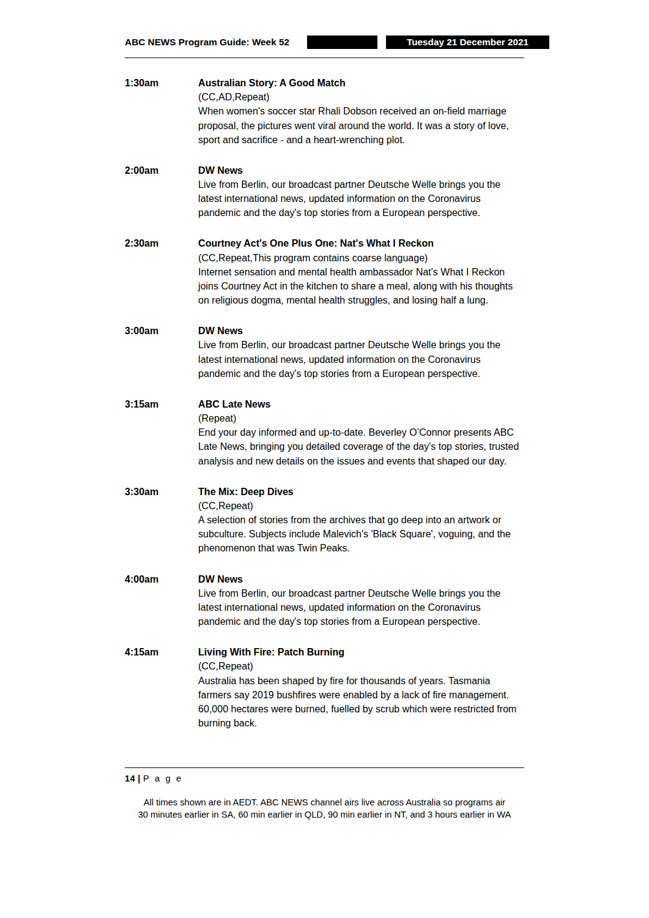ABC NEWS Program Guide: Week 52
Tuesday 21 December 2021
| 1:30am | Australian Story: A Good Match (CC,AD,Repeat) When women's soccer star Rhali Dobson received an on-field marriage proposal, the pictures went viral around the world. It was a story of love, sport and sacrifice - and a heart-wrenching plot. |
| 2:00am | DW News Live from Berlin, our broadcast partner Deutsche Welle brings you the latest international news, updated information on the Coronavirus pandemic and the day's top stories from a European perspective. |
| 2:30am | Courtney Act's One Plus One: Nat's What I Reckon (CC,Repeat,This program contains coarse language) Internet sensation and mental health ambassador Nat's What I Reckon joins Courtney Act in the kitchen to share a meal, along with his thoughts on religious dogma, mental health struggles, and losing half a lung. |
| 3:00am | DW News Live from Berlin, our broadcast partner Deutsche Welle brings you the latest international news, updated information on the Coronavirus pandemic and the day's top stories from a European perspective. |
| 3:15am | ABC Late News (Repeat) End your day informed and up-to-date. Beverley O’Connor presents ABC Late News, bringing you detailed coverage of the day's top stories, trusted analysis and new details on the issues and events that shaped our day. |
| 3:30am | The Mix: Deep Dives (CC,Repeat) A selection of stories from the archives that go deep into an artwork or subculture. Subjects include Malevich's 'Black Square', voguing, and the phenomenon that was Twin Peaks. |
| 4:00am | DW News Live from Berlin, our broadcast partner Deutsche Welle brings you the latest international news, updated information on the Coronavirus pandemic and the day's top stories from a European perspective. |
| 4:15am | Living With Fire: Patch Burning (CC,Repeat) Australia has been shaped by fire for thousands of years. Tasmania farmers say 2019 bushfires were enabled by a lack of fire management. 60,000 hectares were burned, fuelled by scrub which were restricted from burning back. |
14 | P a g e
All times shown are in AEDT. ABC NEWS channel airs live across Australia so programs air
30 minutes earlier in SA, 60 min earlier in QLD, 90 min earlier in NT, and 3 hours earlier in WA